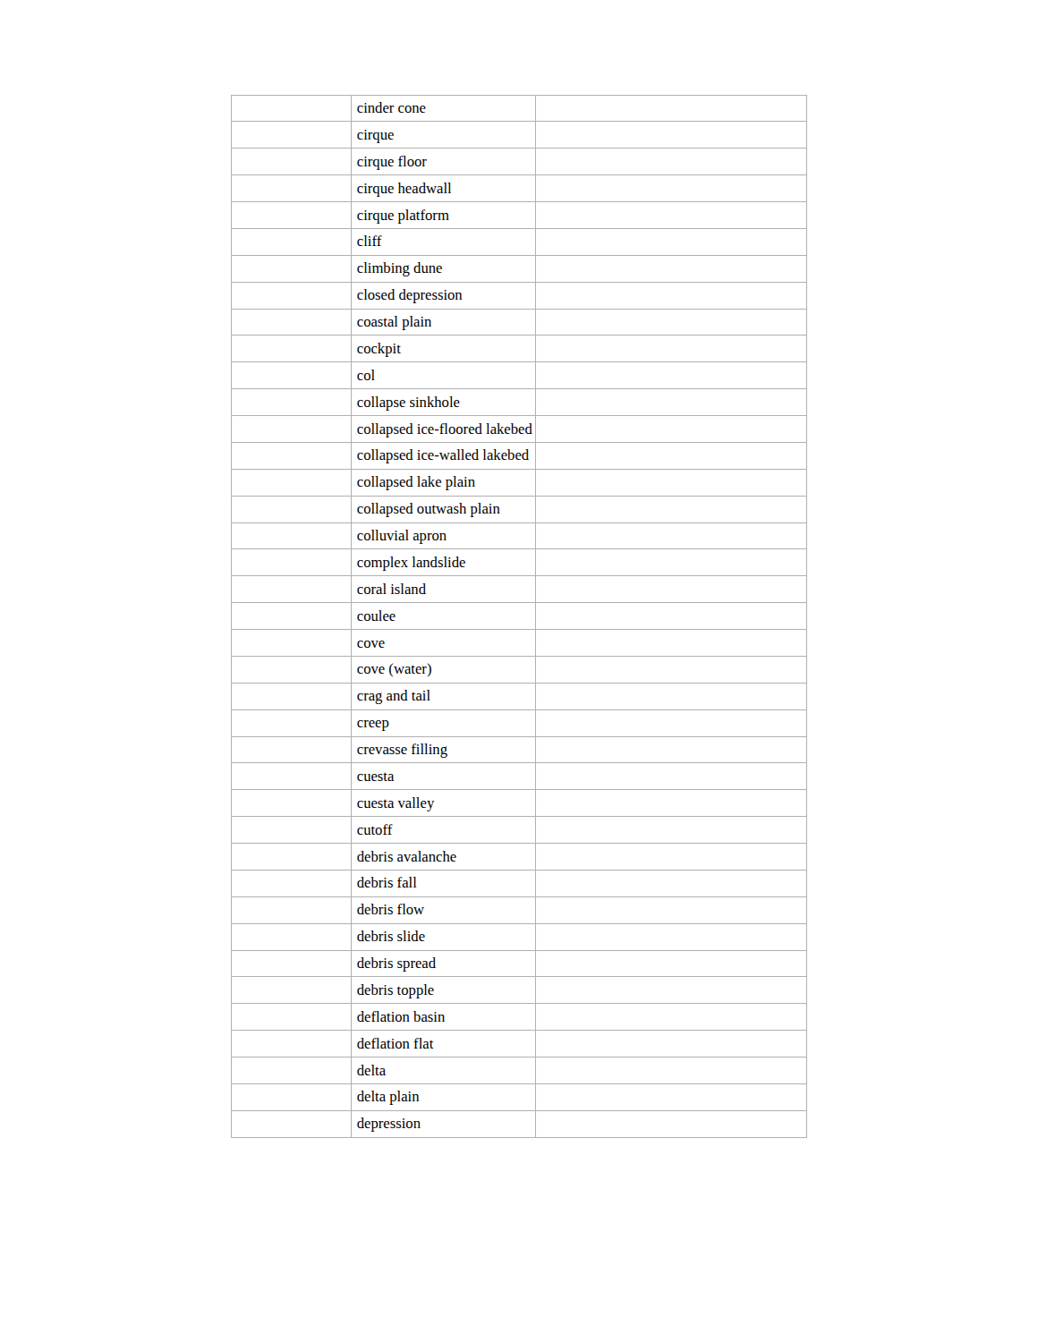| | cinder cone | |
| | cirque | |
| | cirque floor | |
| | cirque headwall | |
| | cirque platform | |
| | cliff | |
| | climbing dune | |
| | closed depression | |
| | coastal plain | |
| | cockpit | |
| | col | |
| | collapse sinkhole | |
| | collapsed ice-floored lakebed | |
| | collapsed ice-walled lakebed | |
| | collapsed lake plain | |
| | collapsed outwash plain | |
| | colluvial apron | |
| | complex landslide | |
| | coral island | |
| | coulee | |
| | cove | |
| | cove (water) | |
| | crag and tail | |
| | creep | |
| | crevasse filling | |
| | cuesta | |
| | cuesta valley | |
| | cutoff | |
| | debris avalanche | |
| | debris fall | |
| | debris flow | |
| | debris slide | |
| | debris spread | |
| | debris topple | |
| | deflation basin | |
| | deflation flat | |
| | delta | |
| | delta plain | |
| | depression | |